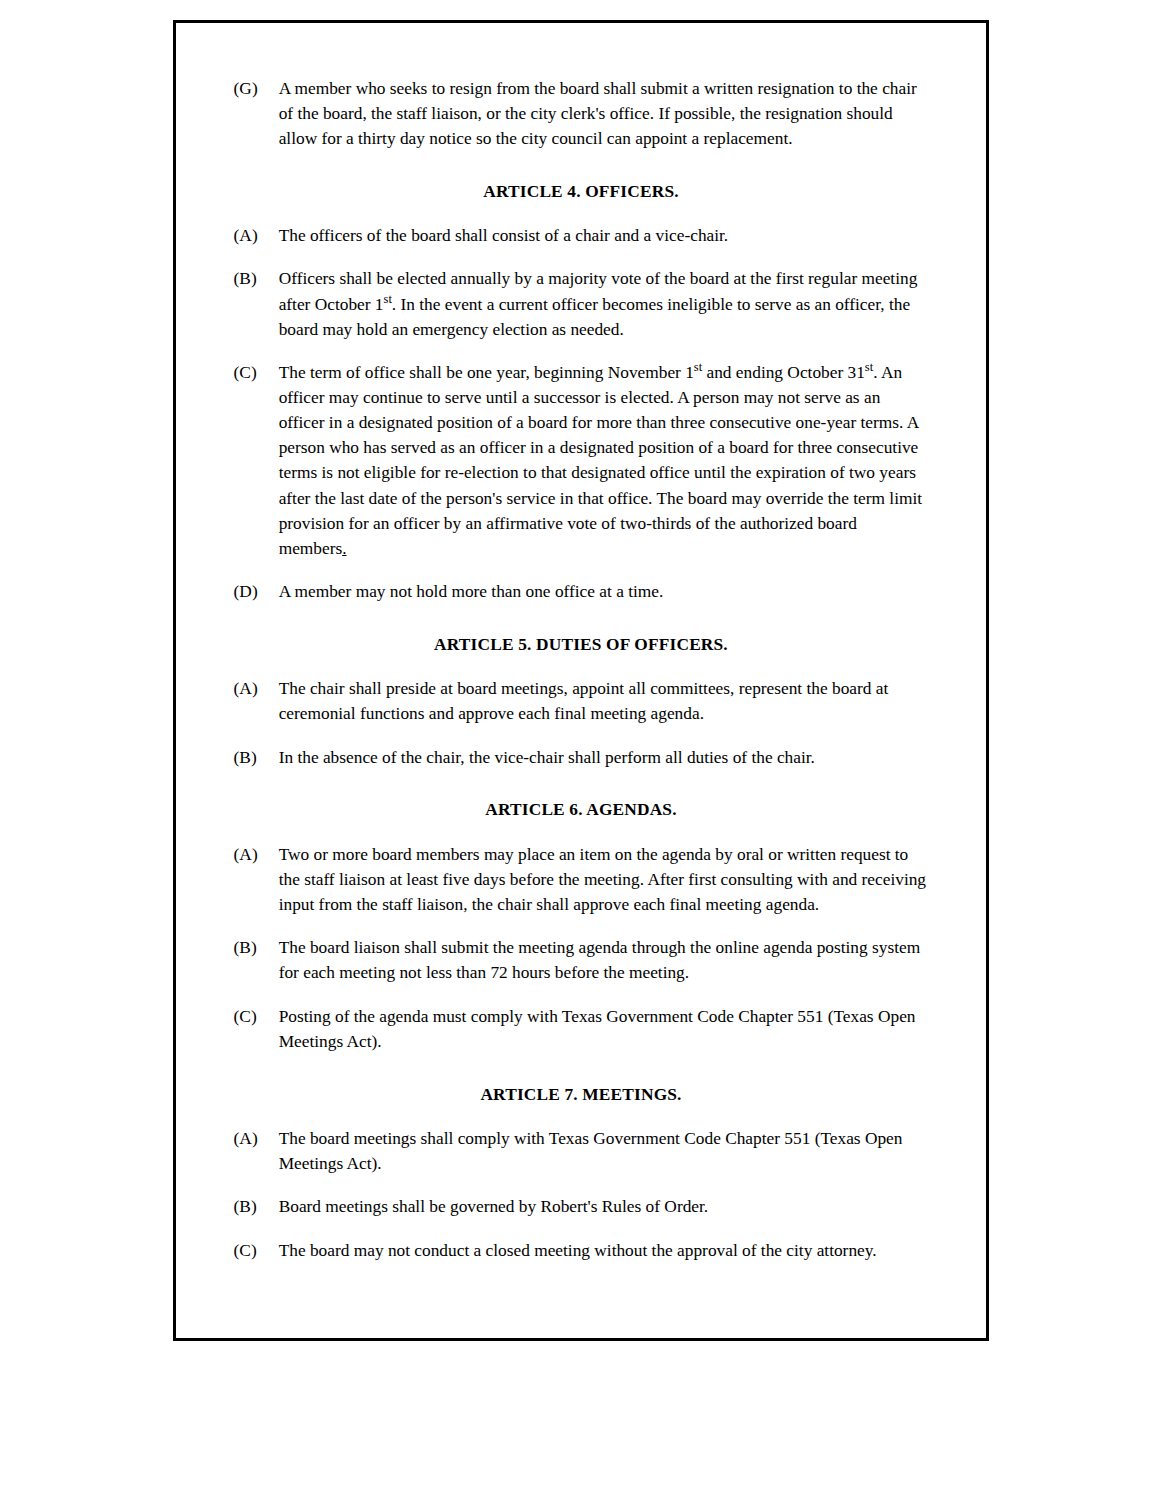(G) A member who seeks to resign from the board shall submit a written resignation to the chair of the board, the staff liaison, or the city clerk's office. If possible, the resignation should allow for a thirty day notice so the city council can appoint a replacement.
ARTICLE 4. OFFICERS.
(A) The officers of the board shall consist of a chair and a vice-chair.
(B) Officers shall be elected annually by a majority vote of the board at the first regular meeting after October 1st. In the event a current officer becomes ineligible to serve as an officer, the board may hold an emergency election as needed.
(C) The term of office shall be one year, beginning November 1st and ending October 31st. An officer may continue to serve until a successor is elected. A person may not serve as an officer in a designated position of a board for more than three consecutive one-year terms. A person who has served as an officer in a designated position of a board for three consecutive terms is not eligible for re-election to that designated office until the expiration of two years after the last date of the person's service in that office. The board may override the term limit provision for an officer by an affirmative vote of two-thirds of the authorized board members.
(D) A member may not hold more than one office at a time.
ARTICLE 5. DUTIES OF OFFICERS.
(A) The chair shall preside at board meetings, appoint all committees, represent the board at ceremonial functions and approve each final meeting agenda.
(B) In the absence of the chair, the vice-chair shall perform all duties of the chair.
ARTICLE 6. AGENDAS.
(A) Two or more board members may place an item on the agenda by oral or written request to the staff liaison at least five days before the meeting. After first consulting with and receiving input from the staff liaison, the chair shall approve each final meeting agenda.
(B) The board liaison shall submit the meeting agenda through the online agenda posting system for each meeting not less than 72 hours before the meeting.
(C) Posting of the agenda must comply with Texas Government Code Chapter 551 (Texas Open Meetings Act).
ARTICLE 7. MEETINGS.
(A) The board meetings shall comply with Texas Government Code Chapter 551 (Texas Open Meetings Act).
(B) Board meetings shall be governed by Robert's Rules of Order.
(C) The board may not conduct a closed meeting without the approval of the city attorney.